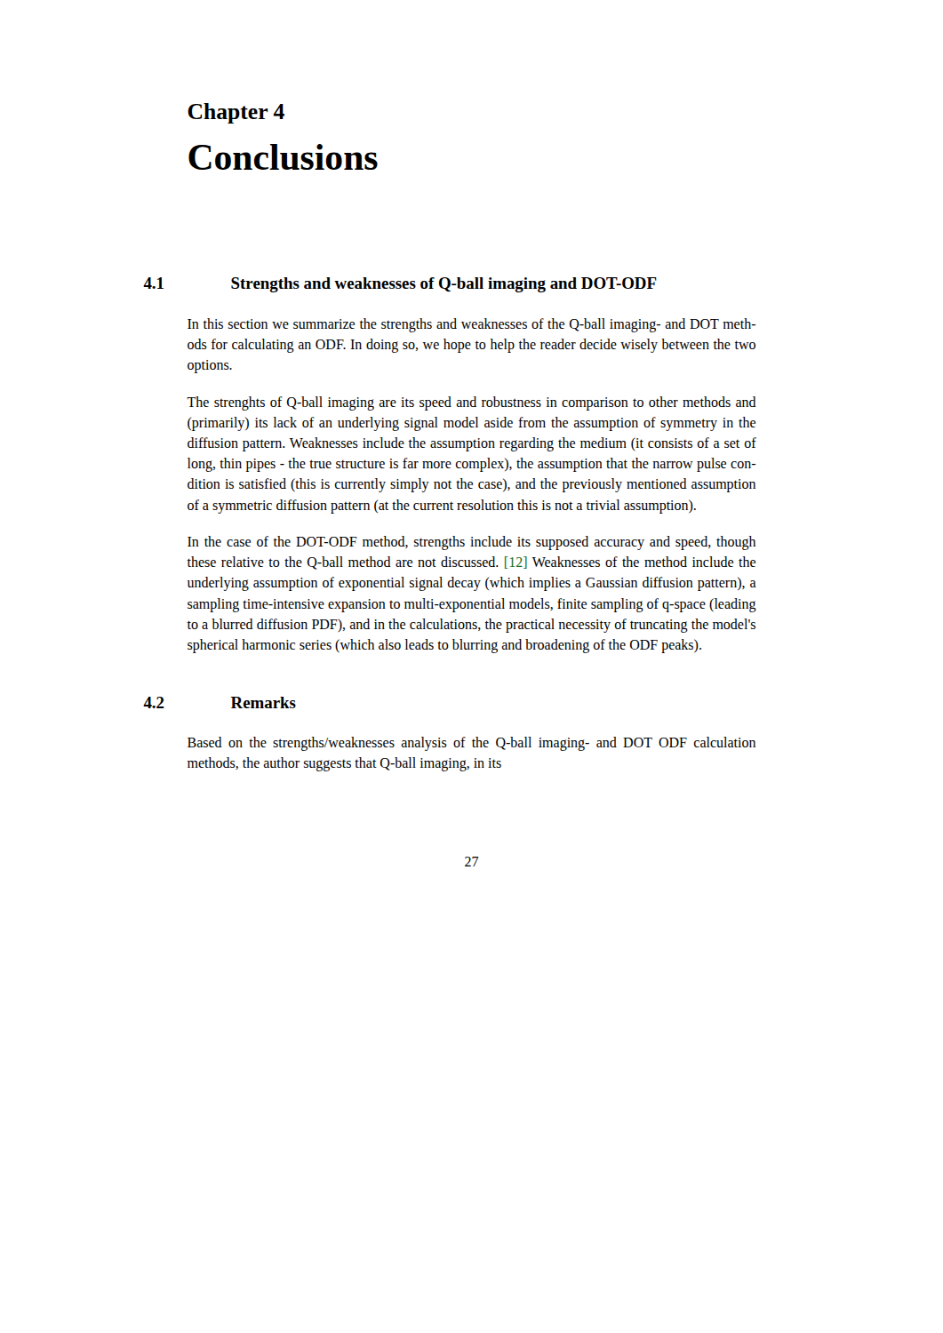Chapter 4
Conclusions
4.1 Strengths and weaknesses of Q-ball imaging and DOT-ODF
In this section we summarize the strengths and weaknesses of the Q-ball imaging- and DOT methods for calculating an ODF. In doing so, we hope to help the reader decide wisely between the two options.
The strenghts of Q-ball imaging are its speed and robustness in comparison to other methods and (primarily) its lack of an underlying signal model aside from the assumption of symmetry in the diffusion pattern. Weaknesses include the assumption regarding the medium (it consists of a set of long, thin pipes - the true structure is far more complex), the assumption that the narrow pulse condition is satisfied (this is currently simply not the case), and the previously mentioned assumption of a symmetric diffusion pattern (at the current resolution this is not a trivial assumption).
In the case of the DOT-ODF method, strengths include its supposed accuracy and speed, though these relative to the Q-ball method are not discussed. [12] Weaknesses of the method include the underlying assumption of exponential signal decay (which implies a Gaussian diffusion pattern), a sampling time-intensive expansion to multi-exponential models, finite sampling of q-space (leading to a blurred diffusion PDF), and in the calculations, the practical necessity of truncating the model's spherical harmonic series (which also leads to blurring and broadening of the ODF peaks).
4.2 Remarks
Based on the strengths/weaknesses analysis of the Q-ball imaging- and DOT ODF calculation methods, the author suggests that Q-ball imaging, in its
27